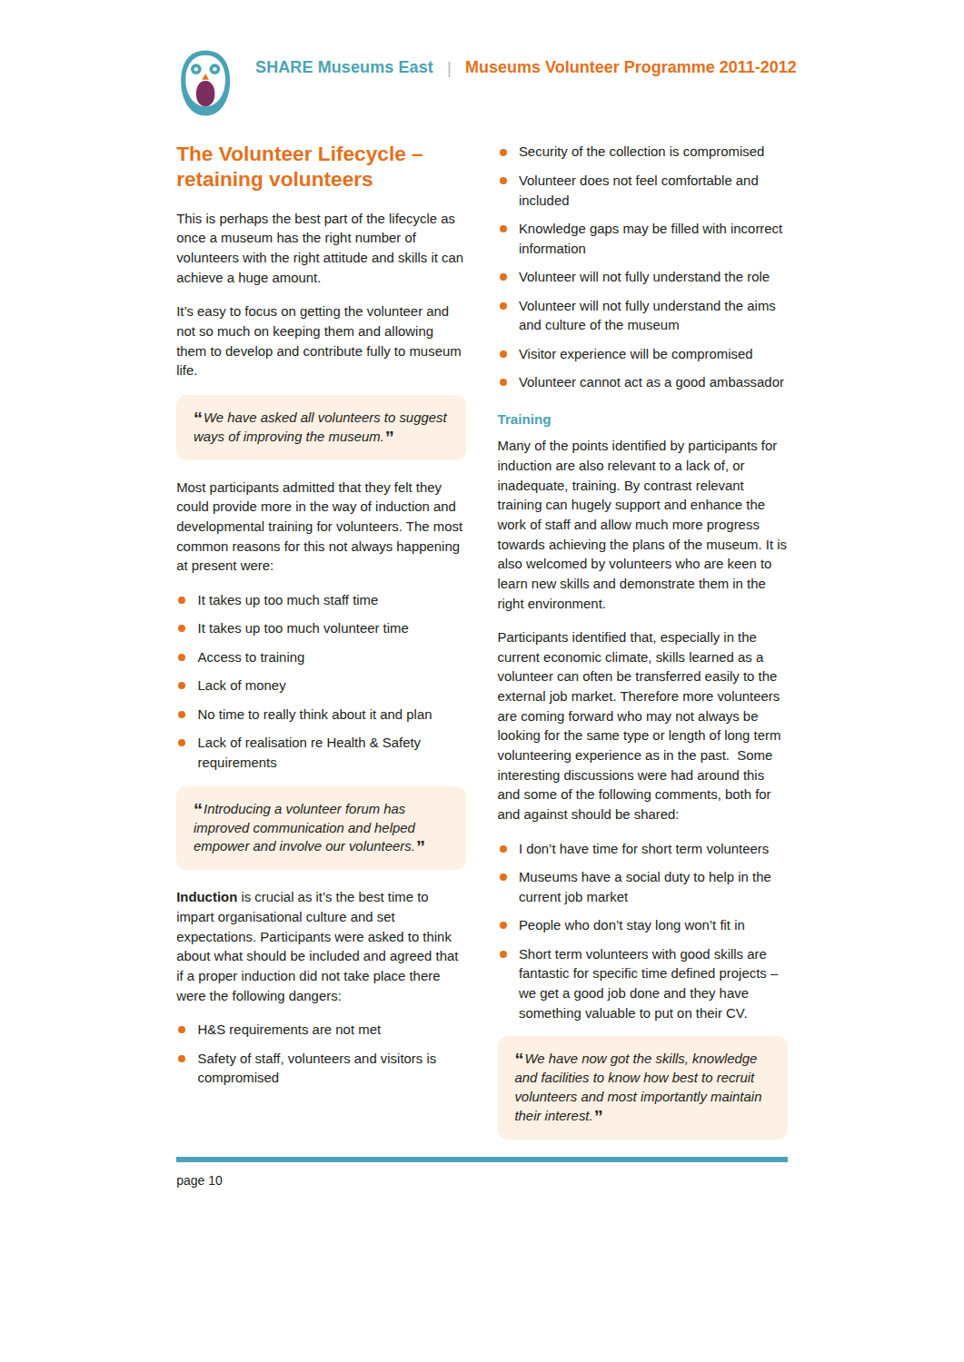SHARE Museums East | Museums Volunteer Programme 2011-2012
The Volunteer Lifecycle –
retaining volunteers
This is perhaps the best part of the lifecycle as once a museum has the right number of volunteers with the right attitude and skills it can achieve a huge amount.
It’s easy to focus on getting the volunteer and not so much on keeping them and allowing them to develop and contribute fully to museum life.
“We have asked all volunteers to suggest ways of improving the museum.”
Most participants admitted that they felt they could provide more in the way of induction and developmental training for volunteers. The most common reasons for this not always happening at present were:
It takes up too much staff time
It takes up too much volunteer time
Access to training
Lack of money
No time to really think about it and plan
Lack of realisation re Health & Safety requirements
“Introducing a volunteer forum has improved communication and helped empower and involve our volunteers.”
Induction is crucial as it’s the best time to impart organisational culture and set expectations. Participants were asked to think about what should be included and agreed that if a proper induction did not take place there were the following dangers:
H&S requirements are not met
Safety of staff, volunteers and visitors is compromised
Security of the collection is compromised
Volunteer does not feel comfortable and included
Knowledge gaps may be filled with incorrect information
Volunteer will not fully understand the role
Volunteer will not fully understand the aims and culture of the museum
Visitor experience will be compromised
Volunteer cannot act as a good ambassador
Training
Many of the points identified by participants for induction are also relevant to a lack of, or inadequate, training. By contrast relevant training can hugely support and enhance the work of staff and allow much more progress towards achieving the plans of the museum. It is also welcomed by volunteers who are keen to learn new skills and demonstrate them in the right environment.
Participants identified that, especially in the current economic climate, skills learned as a volunteer can often be transferred easily to the external job market. Therefore more volunteers are coming forward who may not always be looking for the same type or length of long term volunteering experience as in the past. Some interesting discussions were had around this and some of the following comments, both for and against should be shared:
I don’t have time for short term volunteers
Museums have a social duty to help in the current job market
People who don’t stay long won’t fit in
Short term volunteers with good skills are fantastic for specific time defined projects – we get a good job done and they have something valuable to put on their CV.
“We have now got the skills, knowledge and facilities to know how best to recruit volunteers and most importantly maintain their interest.”
page 10